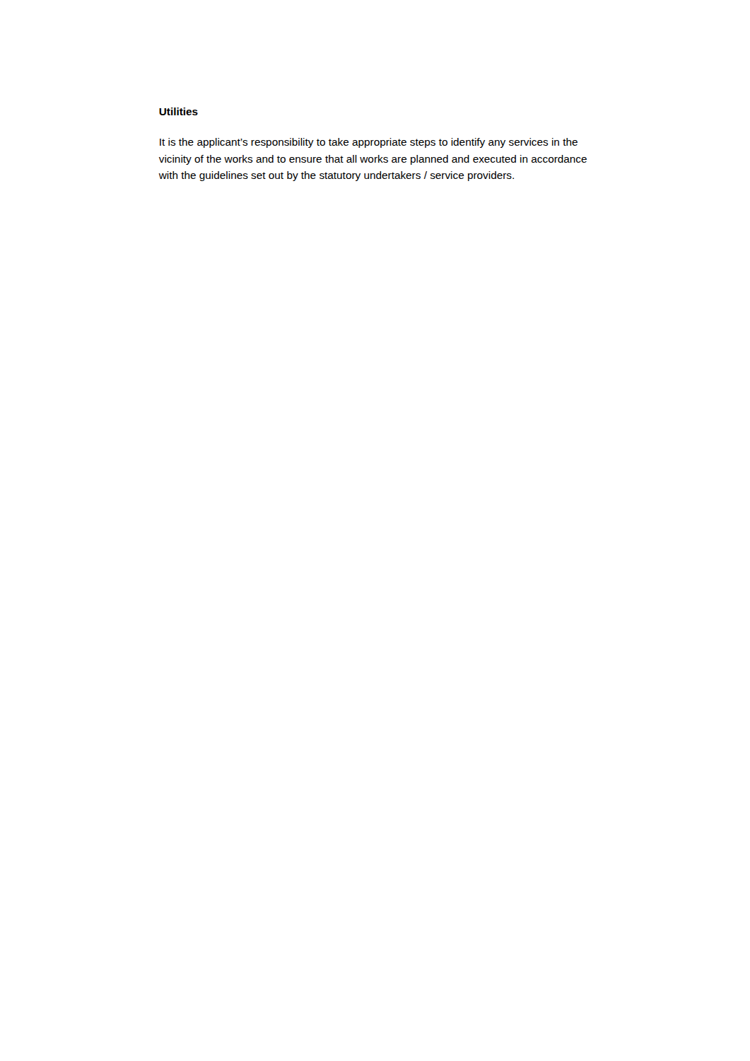Utilities
It is the applicant’s responsibility to take appropriate steps to identify any services in the vicinity of the works and to ensure that all works are planned and executed in accordance with the guidelines set out by the statutory undertakers / service providers.